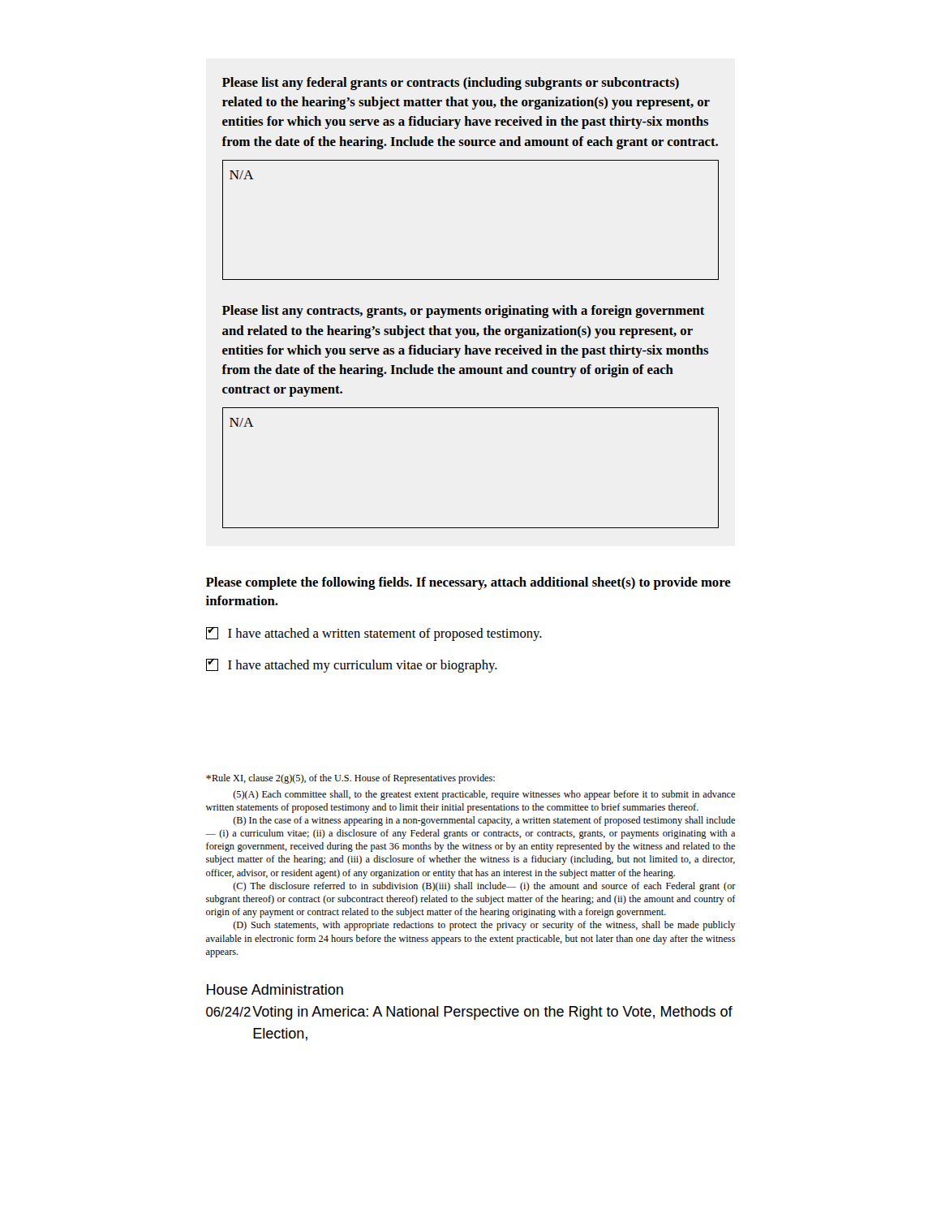Please list any federal grants or contracts (including subgrants or subcontracts) related to the hearing’s subject matter that you, the organization(s) you represent, or entities for which you serve as a fiduciary have received in the past thirty-six months from the date of the hearing. Include the source and amount of each grant or contract.
N/A
Please list any contracts, grants, or payments originating with a foreign government and related to the hearing’s subject that you, the organization(s) you represent, or entities for which you serve as a fiduciary have received in the past thirty-six months from the date of the hearing. Include the amount and country of origin of each contract or payment.
N/A
Please complete the following fields. If necessary, attach additional sheet(s) to provide more information.
I have attached a written statement of proposed testimony.
I have attached my curriculum vitae or biography.
*Rule XI, clause 2(g)(5), of the U.S. House of Representatives provides:
(5)(A) Each committee shall, to the greatest extent practicable, require witnesses who appear before it to submit in advance written statements of proposed testimony and to limit their initial presentations to the committee to brief summaries thereof.
(B) In the case of a witness appearing in a non-governmental capacity, a written statement of proposed testimony shall include— (i) a curriculum vitae; (ii) a disclosure of any Federal grants or contracts, or contracts, grants, or payments originating with a foreign government, received during the past 36 months by the witness or by an entity represented by the witness and related to the subject matter of the hearing; and (iii) a disclosure of whether the witness is a fiduciary (including, but not limited to, a director, officer, advisor, or resident agent) of any organization or entity that has an interest in the subject matter of the hearing.
(C) The disclosure referred to in subdivision (B)(iii) shall include— (i) the amount and source of each Federal grant (or subgrant thereof) or contract (or subcontract thereof) related to the subject matter of the hearing; and (ii) the amount and country of origin of any payment or contract related to the subject matter of the hearing originating with a foreign government.
(D) Such statements, with appropriate redactions to protect the privacy or security of the witness, shall be made publicly available in electronic form 24 hours before the witness appears to the extent practicable, but not later than one day after the witness appears.
House Administration
06/24/2 Voting in America: A National Perspective on the Right to Vote, Methods of Election,